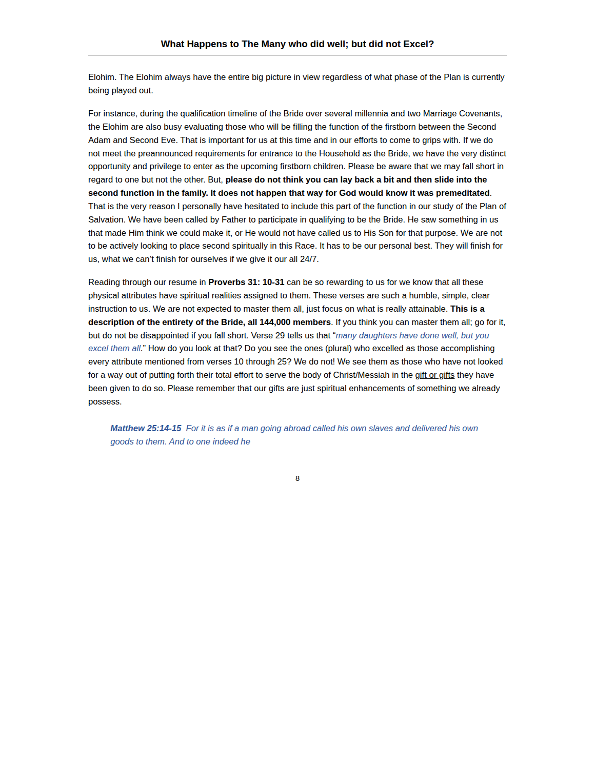What Happens to The Many who did well; but did not Excel?
Elohim. The Elohim always have the entire big picture in view regardless of what phase of the Plan is currently being played out.
For instance, during the qualification timeline of the Bride over several millennia and two Marriage Covenants, the Elohim are also busy evaluating those who will be filling the function of the firstborn between the Second Adam and Second Eve. That is important for us at this time and in our efforts to come to grips with. If we do not meet the preannounced requirements for entrance to the Household as the Bride, we have the very distinct opportunity and privilege to enter as the upcoming firstborn children. Please be aware that we may fall short in regard to one but not the other. But, please do not think you can lay back a bit and then slide into the second function in the family. It does not happen that way for God would know it was premeditated. That is the very reason I personally have hesitated to include this part of the function in our study of the Plan of Salvation. We have been called by Father to participate in qualifying to be the Bride. He saw something in us that made Him think we could make it, or He would not have called us to His Son for that purpose. We are not to be actively looking to place second spiritually in this Race. It has to be our personal best. They will finish for us, what we can’t finish for ourselves if we give it our all 24/7.
Reading through our resume in Proverbs 31: 10-31 can be so rewarding to us for we know that all these physical attributes have spiritual realities assigned to them. These verses are such a humble, simple, clear instruction to us. We are not expected to master them all, just focus on what is really attainable. This is a description of the entirety of the Bride, all 144,000 members. If you think you can master them all; go for it, but do not be disappointed if you fall short. Verse 29 tells us that “many daughters have done well, but you excel them all.” How do you look at that? Do you see the ones (plural) who excelled as those accomplishing every attribute mentioned from verses 10 through 25? We do not! We see them as those who have not looked for a way out of putting forth their total effort to serve the body of Christ/Messiah in the gift or gifts they have been given to do so. Please remember that our gifts are just spiritual enhancements of something we already possess.
Matthew 25:14-15 For it is as if a man going abroad called his own slaves and delivered his own goods to them. And to one indeed he
8